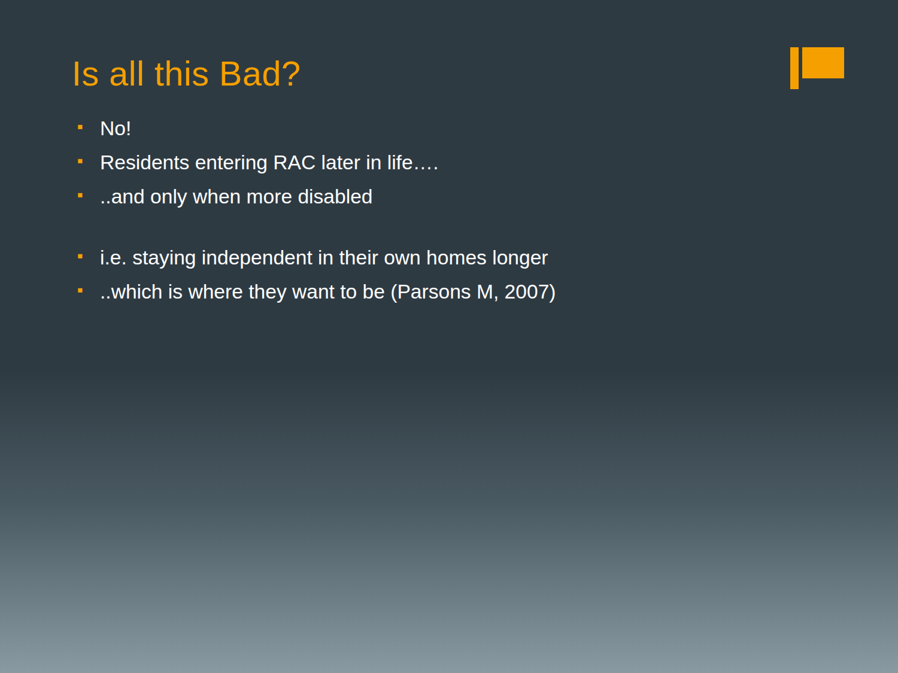Is all this Bad?
No!
Residents entering RAC later in life….
..and only when more disabled
i.e. staying independent in their own homes longer
..which is where they want to be (Parsons M, 2007)